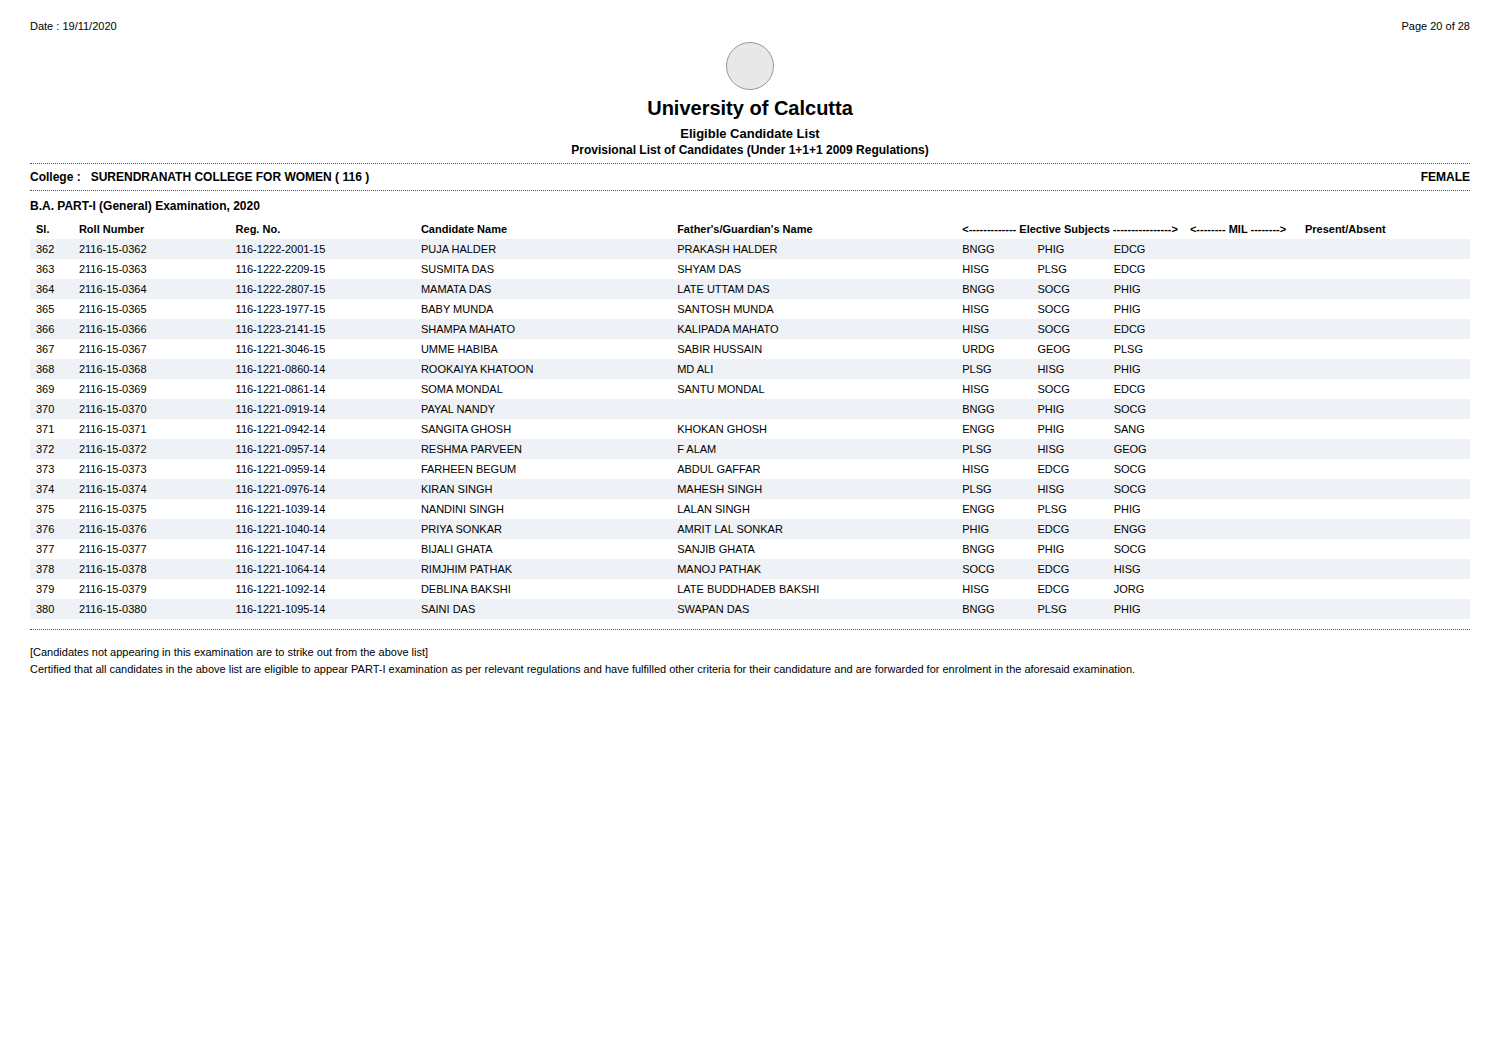Date : 19/11/2020
Page 20 of 28
University of Calcutta
Eligible Candidate List
Provisional List of Candidates (Under 1+1+1 2009 Regulations)
College : SURENDRANATH COLLEGE FOR WOMEN ( 116 ) FEMALE
B.A. PART-I (General) Examination, 2020
| Sl. | Roll Number | Reg. No. | Candidate Name | Father's/Guardian's Name | <------------- Elective Subjects ----------------> | <-------- MIL --------> | Present/Absent |
| --- | --- | --- | --- | --- | --- | --- | --- |
| 362 | 2116-15-0362 | 116-1222-2001-15 | PUJA HALDER | PRAKASH HALDER | BNGG | PHIG | EDCG | | |
| 363 | 2116-15-0363 | 116-1222-2209-15 | SUSMITA DAS | SHYAM DAS | HISG | PLSG | EDCG | | |
| 364 | 2116-15-0364 | 116-1222-2807-15 | MAMATA DAS | LATE UTTAM DAS | BNGG | SOCG | PHIG | | |
| 365 | 2116-15-0365 | 116-1223-1977-15 | BABY MUNDA | SANTOSH MUNDA | HISG | SOCG | PHIG | | |
| 366 | 2116-15-0366 | 116-1223-2141-15 | SHAMPA MAHATO | KALIPADA MAHATO | HISG | SOCG | EDCG | | |
| 367 | 2116-15-0367 | 116-1221-3046-15 | UMME HABIBA | SABIR HUSSAIN | URDG | GEOG | PLSG | | |
| 368 | 2116-15-0368 | 116-1221-0860-14 | ROOKAIYA KHATOON | MD ALI | PLSG | HISG | PHIG | | |
| 369 | 2116-15-0369 | 116-1221-0861-14 | SOMA MONDAL | SANTU MONDAL | HISG | SOCG | EDCG | | |
| 370 | 2116-15-0370 | 116-1221-0919-14 | PAYAL NANDY | | BNGG | PHIG | SOCG | | |
| 371 | 2116-15-0371 | 116-1221-0942-14 | SANGITA GHOSH | KHOKAN GHOSH | ENGG | PHIG | SANG | | |
| 372 | 2116-15-0372 | 116-1221-0957-14 | RESHMA PARVEEN | F ALAM | PLSG | HISG | GEOG | | |
| 373 | 2116-15-0373 | 116-1221-0959-14 | FARHEEN BEGUM | ABDUL GAFFAR | HISG | EDCG | SOCG | | |
| 374 | 2116-15-0374 | 116-1221-0976-14 | KIRAN SINGH | MAHESH SINGH | PLSG | HISG | SOCG | | |
| 375 | 2116-15-0375 | 116-1221-1039-14 | NANDINI SINGH | LALAN SINGH | ENGG | PLSG | PHIG | | |
| 376 | 2116-15-0376 | 116-1221-1040-14 | PRIYA SONKAR | AMRIT LAL SONKAR | PHIG | EDCG | ENGG | | |
| 377 | 2116-15-0377 | 116-1221-1047-14 | BIJALI GHATA | SANJIB GHATA | BNGG | PHIG | SOCG | | |
| 378 | 2116-15-0378 | 116-1221-1064-14 | RIMJHIM PATHAK | MANOJ PATHAK | SOCG | EDCG | HISG | | |
| 379 | 2116-15-0379 | 116-1221-1092-14 | DEBLINA BAKSHI | LATE BUDDHADEB BAKSHI | HISG | EDCG | JORG | | |
| 380 | 2116-15-0380 | 116-1221-1095-14 | SAINI DAS | SWAPAN DAS | BNGG | PLSG | PHIG | | |
[Candidates not appearing in this examination are to strike out from the above list]
Certified that all candidates in the above list are eligible to appear PART-I examination as per relevant regulations and have fulfilled other criteria for their candidature and are forwarded for enrolment in the aforesaid examination.